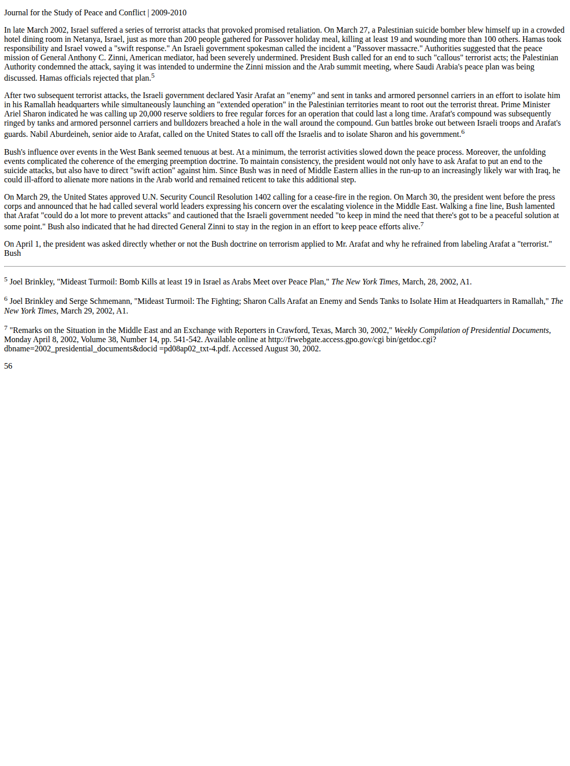Journal for the Study of Peace and Conflict | 2009-2010
In late March 2002, Israel suffered a series of terrorist attacks that provoked promised retaliation. On March 27, a Palestinian suicide bomber blew himself up in a crowded hotel dining room in Netanya, Israel, just as more than 200 people gathered for Passover holiday meal, killing at least 19 and wounding more than 100 others. Hamas took responsibility and Israel vowed a "swift response." An Israeli government spokesman called the incident a "Passover massacre." Authorities suggested that the peace mission of General Anthony C. Zinni, American mediator, had been severely undermined. President Bush called for an end to such "callous" terrorist acts; the Palestinian Authority condemned the attack, saying it was intended to undermine the Zinni mission and the Arab summit meeting, where Saudi Arabia's peace plan was being discussed. Hamas officials rejected that plan.5
After two subsequent terrorist attacks, the Israeli government declared Yasir Arafat an "enemy" and sent in tanks and armored personnel carriers in an effort to isolate him in his Ramallah headquarters while simultaneously launching an "extended operation" in the Palestinian territories meant to root out the terrorist threat. Prime Minister Ariel Sharon indicated he was calling up 20,000 reserve soldiers to free regular forces for an operation that could last a long time. Arafat's compound was subsequently ringed by tanks and armored personnel carriers and bulldozers breached a hole in the wall around the compound. Gun battles broke out between Israeli troops and Arafat's guards. Nabil Aburdeineh, senior aide to Arafat, called on the United States to call off the Israelis and to isolate Sharon and his government.6
Bush's influence over events in the West Bank seemed tenuous at best. At a minimum, the terrorist activities slowed down the peace process. Moreover, the unfolding events complicated the coherence of the emerging preemption doctrine. To maintain consistency, the president would not only have to ask Arafat to put an end to the suicide attacks, but also have to direct "swift action" against him. Since Bush was in need of Middle Eastern allies in the run-up to an increasingly likely war with Iraq, he could ill-afford to alienate more nations in the Arab world and remained reticent to take this additional step.
On March 29, the United States approved U.N. Security Council Resolution 1402 calling for a cease-fire in the region. On March 30, the president went before the press corps and announced that he had called several world leaders expressing his concern over the escalating violence in the Middle East. Walking a fine line, Bush lamented that Arafat "could do a lot more to prevent attacks" and cautioned that the Israeli government needed "to keep in mind the need that there's got to be a peaceful solution at some point." Bush also indicated that he had directed General Zinni to stay in the region in an effort to keep peace efforts alive.7
On April 1, the president was asked directly whether or not the Bush doctrine on terrorism applied to Mr. Arafat and why he refrained from labeling Arafat a "terrorist." Bush
5 Joel Brinkley, "Mideast Turmoil: Bomb Kills at least 19 in Israel as Arabs Meet over Peace Plan," The New York Times, March, 28, 2002, A1.
6 Joel Brinkley and Serge Schmemann, "Mideast Turmoil: The Fighting; Sharon Calls Arafat an Enemy and Sends Tanks to Isolate Him at Headquarters in Ramallah," The New York Times, March 29, 2002, A1.
7 "Remarks on the Situation in the Middle East and an Exchange with Reporters in Crawford, Texas, March 30, 2002," Weekly Compilation of Presidential Documents, Monday April 8, 2002, Volume 38, Number 14, pp. 541-542. Available online at http://frwebgate.access.gpo.gov/cgi bin/getdoc.cgi?dbname=2002_presidential_documents&docid =pd08ap02_txt-4.pdf. Accessed August 30, 2002.
56